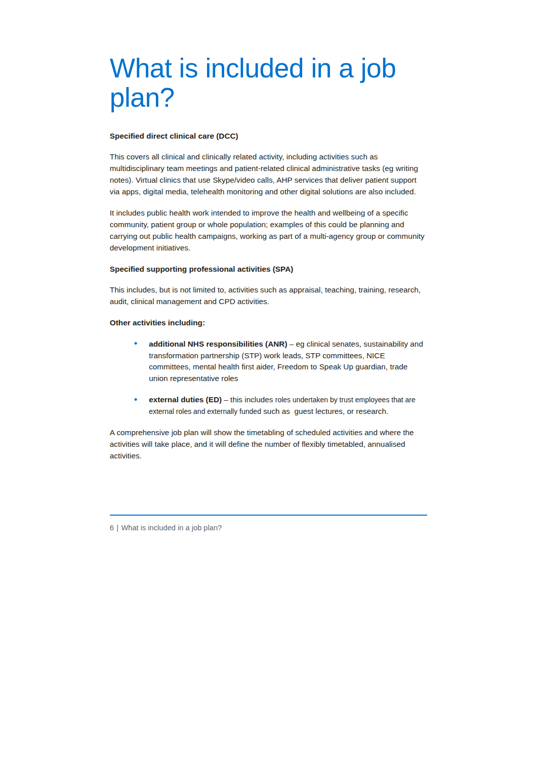What is included in a job plan?
Specified direct clinical care (DCC)
This covers all clinical and clinically related activity, including activities such as multidisciplinary team meetings and patient-related clinical administrative tasks (eg writing notes). Virtual clinics that use Skype/video calls, AHP services that deliver patient support via apps, digital media, telehealth monitoring and other digital solutions are also included.
It includes public health work intended to improve the health and wellbeing of a specific community, patient group or whole population; examples of this could be planning and carrying out public health campaigns, working as part of a multi-agency group or community development initiatives.
Specified supporting professional activities (SPA)
This includes, but is not limited to, activities such as appraisal, teaching, training, research, audit, clinical management and CPD activities.
Other activities including:
additional NHS responsibilities (ANR) – eg clinical senates, sustainability and transformation partnership (STP) work leads, STP committees, NICE committees, mental health first aider, Freedom to Speak Up guardian, trade union representative roles
external duties (ED) – this includes roles undertaken by trust employees that are external roles and externally funded such as guest lectures, or research.
A comprehensive job plan will show the timetabling of scheduled activities and where the activities will take place, and it will define the number of flexibly timetabled, annualised activities.
6|What is included in a job plan?